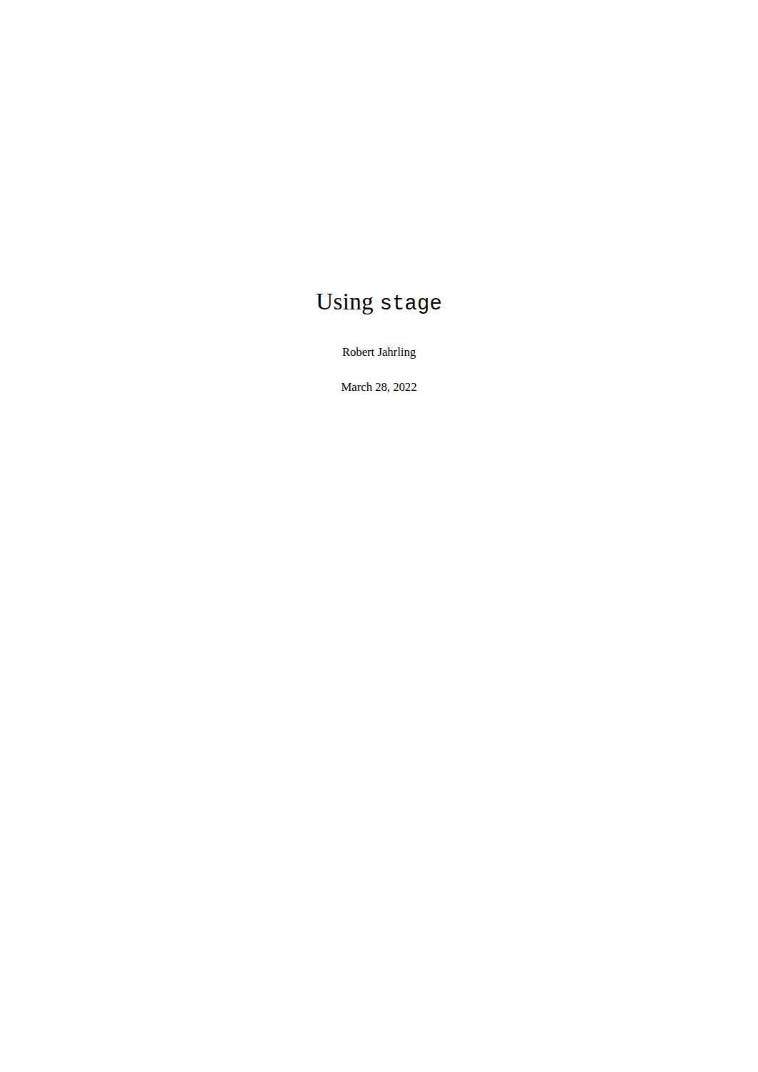Using stage
Robert Jahrling
March 28, 2022